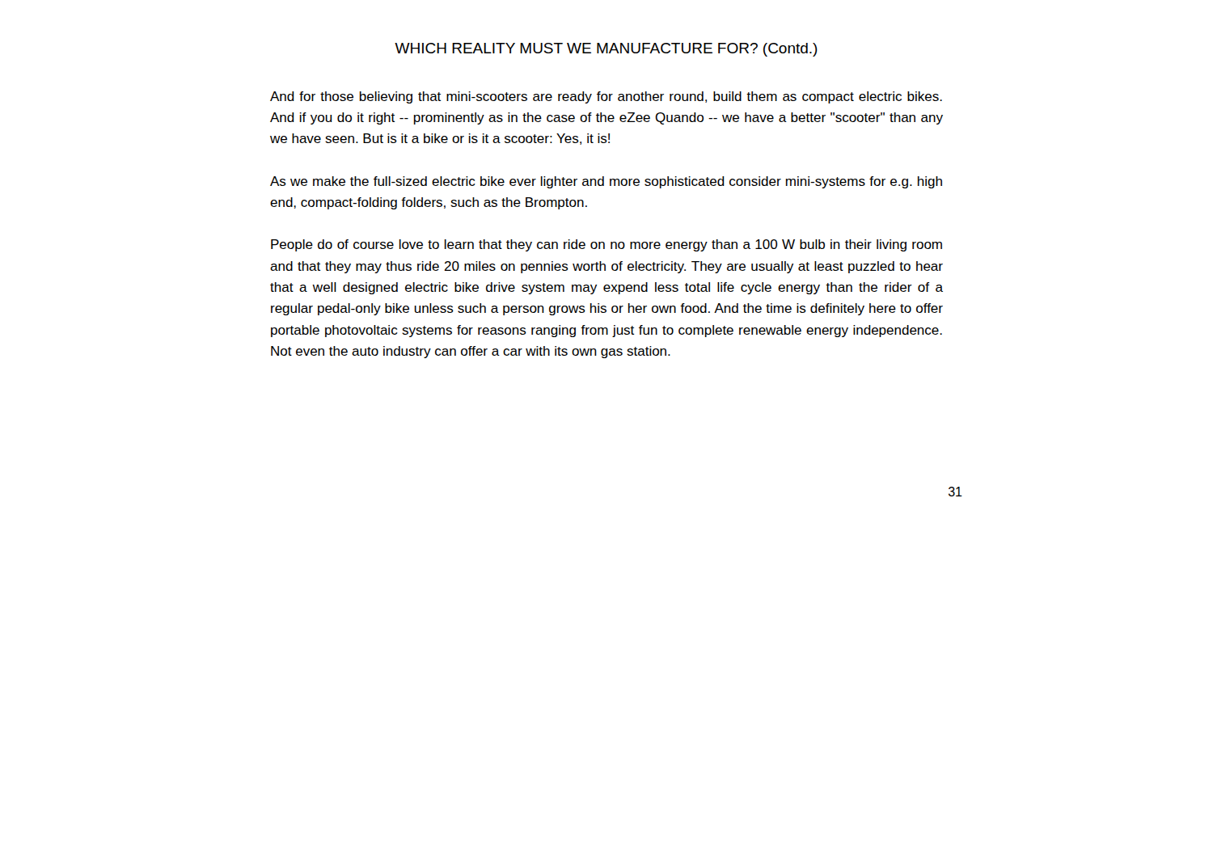WHICH REALITY MUST WE MANUFACTURE FOR? (Contd.)
And for those believing that mini-scooters are ready for another round, build them as compact electric bikes. And if you do it right -- prominently as in the case of the eZee Quando -- we have a better "scooter" than any we have seen. But is it a bike or is it a scooter: Yes, it is!
As we make the full-sized electric bike ever lighter and more sophisticated consider mini-systems for e.g. high end, compact-folding folders, such as the Brompton.
People do of course love to learn that they can ride on no more energy than a 100 W bulb in their living room and that they may thus ride 20 miles on pennies worth of electricity. They are usually at least puzzled to hear that a well designed electric bike drive system may expend less total life cycle energy than the rider of a regular pedal-only bike unless such a person grows his or her own food. And the time is definitely here to offer portable photovoltaic systems for reasons ranging from just fun to complete renewable energy independence. Not even the auto industry can offer a car with its own gas station.
31